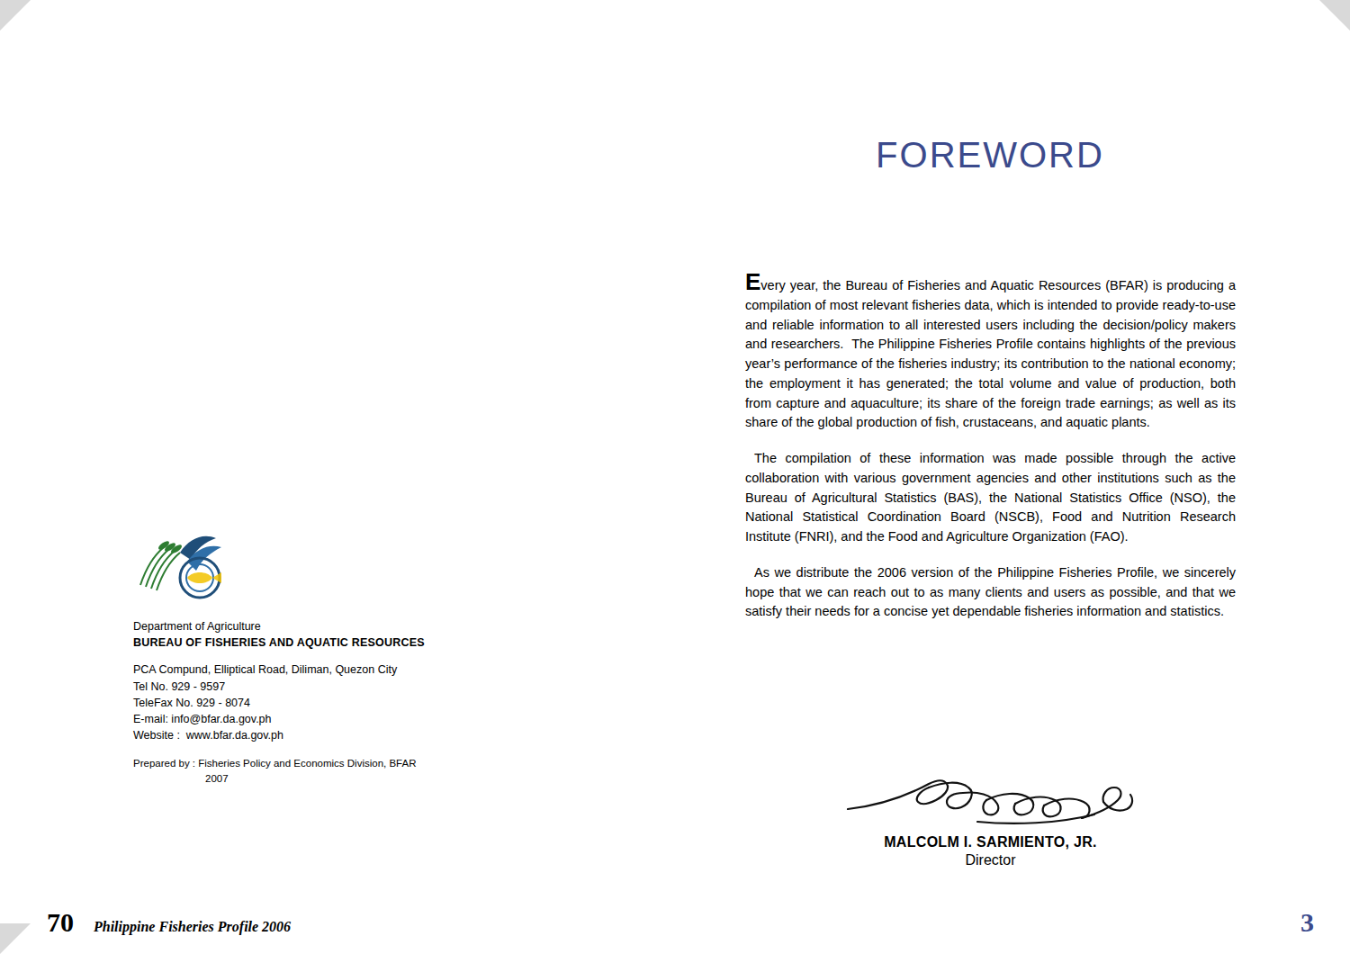Department of Agriculture
BUREAU OF FISHERIES AND AQUATIC RESOURCES
PCA Compund, Elliptical Road, Diliman, Quezon City
Tel No. 929 - 9597
TeleFax No. 929 - 8074
E-mail: info@bfar.da.gov.ph
Website : www.bfar.da.gov.ph
Prepared by : Fisheries Policy and Economics Division, BFAR
2007
70 Philippine Fisheries Profile 2006
FOREWORD
Every year, the Bureau of Fisheries and Aquatic Resources (BFAR) is producing a compilation of most relevant fisheries data, which is intended to provide ready-to-use and reliable information to all interested users including the decision/policy makers and researchers. The Philippine Fisheries Profile contains highlights of the previous year’s performance of the fisheries industry; its contribution to the national economy; the employment it has generated; the total volume and value of production, both from capture and aquaculture; its share of the foreign trade earnings; as well as its share of the global production of fish, crustaceans, and aquatic plants.
The compilation of these information was made possible through the active collaboration with various government agencies and other institutions such as the Bureau of Agricultural Statistics (BAS), the National Statistics Office (NSO), the National Statistical Coordination Board (NSCB), Food and Nutrition Research Institute (FNRI), and the Food and Agriculture Organization (FAO).
As we distribute the 2006 version of the Philippine Fisheries Profile, we sincerely hope that we can reach out to as many clients and users as possible, and that we satisfy their needs for a concise yet dependable fisheries information and statistics.
MALCOLM I. SARMIENTO, JR.
Director
3